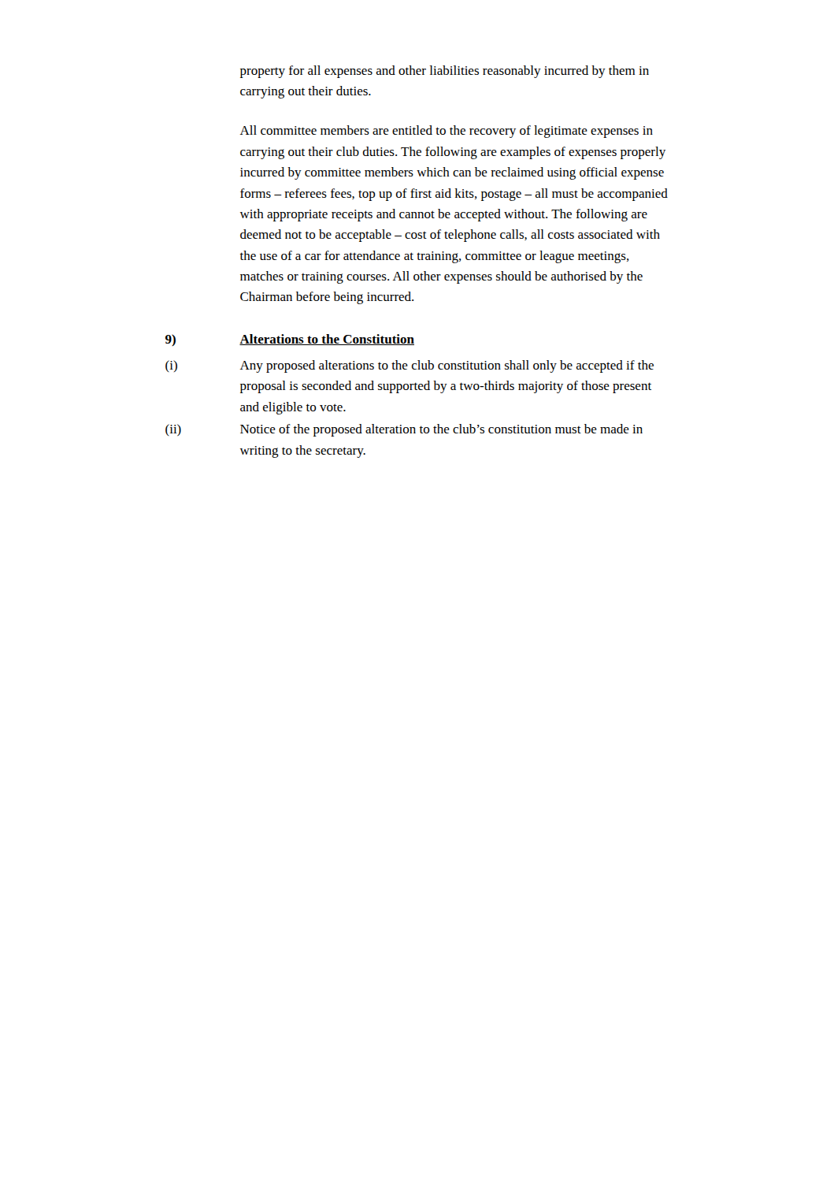property for all expenses and other liabilities reasonably incurred by them in carrying out their duties.
All committee members are entitled to the recovery of legitimate expenses in carrying out their club duties. The following are examples of expenses properly incurred by committee members which can be reclaimed using official expense forms – referees fees, top up of first aid kits, postage – all must be accompanied with appropriate receipts and cannot be accepted without. The following are deemed not to be acceptable – cost of telephone calls, all costs associated with the use of a car for attendance at training, committee or league meetings, matches or training courses. All other expenses should be authorised by the Chairman before being incurred.
9) Alterations to the Constitution
(i) Any proposed alterations to the club constitution shall only be accepted if the proposal is seconded and supported by a two-thirds majority of those present and eligible to vote.
(ii) Notice of the proposed alteration to the club’s constitution must be made in writing to the secretary.